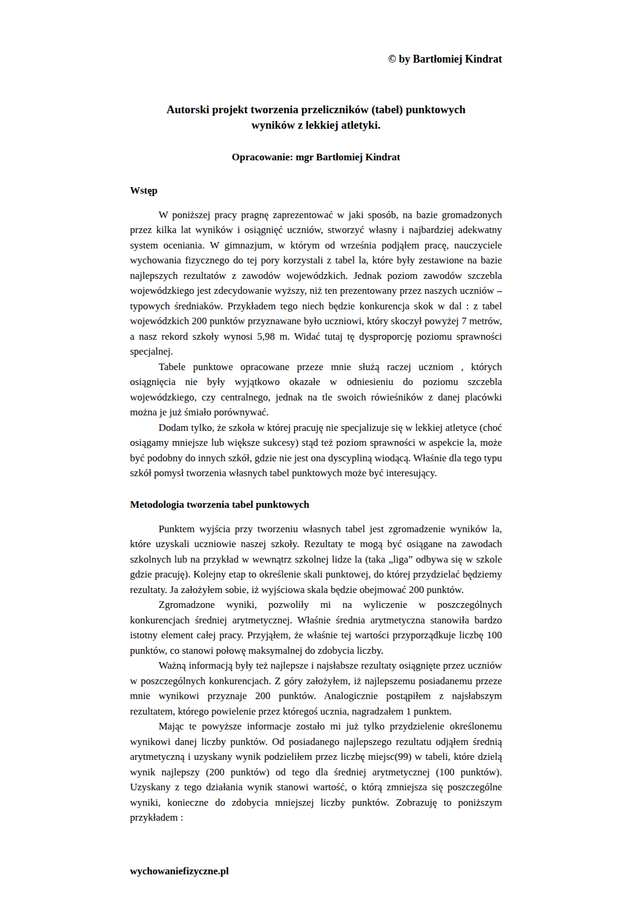© by Bartłomiej Kindrat
Autorski projekt tworzenia przeliczników (tabel) punktowych
wyników z lekkiej atletyki.
Opracowanie: mgr Bartłomiej Kindrat
Wstęp
W poniższej pracy pragnę zaprezentować w jaki sposób, na bazie gromadzonych przez kilka lat wyników i osiągnięć uczniów, stworzyć własny i najbardziej adekwatny system oceniania. W gimnazjum, w którym od września podjąłem pracę, nauczyciele wychowania fizycznego do tej pory korzystali z tabel la, które były zestawione na bazie najlepszych rezultatów z zawodów wojewódzkich. Jednak poziom zawodów szczebla wojewódzkiego jest zdecydowanie wyższy, niż ten prezentowany przez naszych uczniów – typowych średniaków. Przykładem tego niech będzie konkurencja skok w dal : z tabel wojewódzkich 200 punktów przyznawane było uczniowi, który skoczył powyżej 7 metrów, a nasz rekord szkoły wynosi 5,98 m. Widać tutaj tę dysproporcję poziomu sprawności specjalnej.
Tabele punktowe opracowane przeze mnie służą raczej uczniom , których osiągnięcia nie były wyjątkowo okazałe w odniesieniu do poziomu szczebla wojewódzkiego, czy centralnego, jednak na tle swoich rówieśników z danej placówki można je już śmiało porównywać.
Dodam tylko, że szkoła w której pracuję nie specjalizuje się w lekkiej atletyce (choć osiągamy mniejsze lub większe sukcesy) stąd też poziom sprawności w aspekcie la, może być podobny do innych szkół, gdzie nie jest ona dyscypliną wiodącą. Właśnie dla tego typu szkół pomysł tworzenia własnych tabel punktowych może być interesujący.
Metodologia tworzenia tabel punktowych
Punktem wyjścia przy tworzeniu własnych tabel jest zgromadzenie wyników la, które uzyskali uczniowie naszej szkoły. Rezultaty te mogą być osiągane na zawodach szkolnych lub na przykład w wewnątrz szkolnej lidze la (taka „liga” odbywa się w szkole gdzie pracuję). Kolejny etap to określenie skali punktowej, do której przydzielać będziemy rezultaty. Ja założyłem sobie, iż wyjściowa skala będzie obejmować 200 punktów.
Zgromadzone wyniki, pozwoliły mi na wyliczenie w poszczególnych konkurencjach średniej arytmetycznej. Właśnie średnia arytmetyczna stanowiła bardzo istotny element całej pracy. Przyjąłem, że właśnie tej wartości przyporządkuje liczbę 100 punktów, co stanowi połowę maksymalnej do zdobycia liczby.
Ważną informacją były też najlepsze i najsłabsze rezultaty osiągnięte przez uczniów w poszczególnych konkurencjach. Z góry założyłem, iż najlepszemu posiadanemu przeze mnie wynikowi przyznaje 200 punktów. Analogicznie postąpiłem z najsłabszym rezultatem, którego powielenie przez któregoś ucznia, nagradzałem 1 punktem.
Mając te powyższe informacje zostało mi już tylko przydzielenie określonemu wynikowi danej liczby punktów. Od posiadanego najlepszego rezultatu odjąłem średnią arytmetyczną i uzyskany wynik podzieliłem przez liczbę miejsc(99) w tabeli, które dzielą wynik najlepszy (200 punktów) od tego dla średniej arytmetycznej (100 punktów). Uzyskany z tego działania wynik stanowi wartość, o którą zmniejsza się poszczególne wyniki, konieczne do zdobycia mniejszej liczby punktów. Zobrazuję to poniższym przykładem :
wychowaniefizyczne.pl